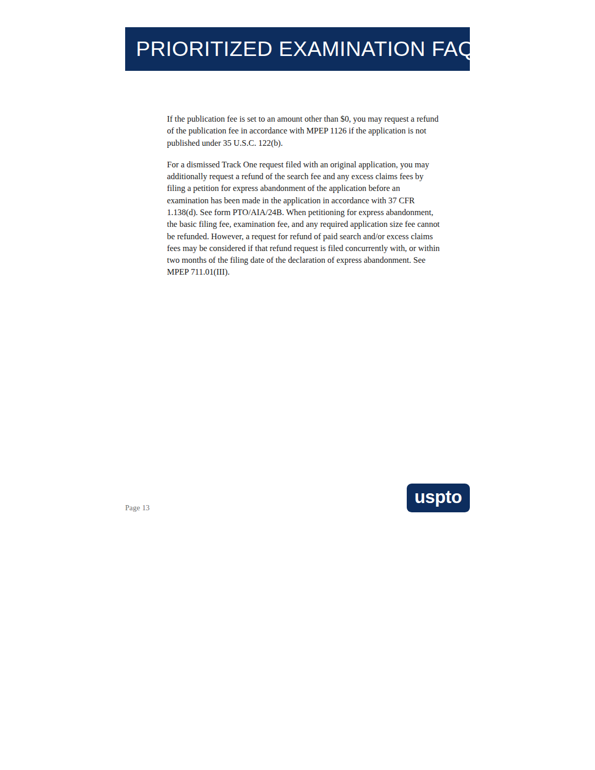PRIORITIZED EXAMINATION FAQ
If the publication fee is set to an amount other than $0, you may request a refund of the publication fee in accordance with MPEP 1126 if the application is not published under 35 U.S.C. 122(b).
For a dismissed Track One request filed with an original application, you may additionally request a refund of the search fee and any excess claims fees by filing a petition for express abandonment of the application before an examination has been made in the application in accordance with 37 CFR 1.138(d). See form PTO/AIA/24B. When petitioning for express abandonment, the basic filing fee, examination fee, and any required application size fee cannot be refunded. However, a request for refund of paid search and/or excess claims fees may be considered if that refund request is filed concurrently with, or within two months of the filing date of the declaration of express abandonment. See MPEP 711.01(III).
Page 13
uspto